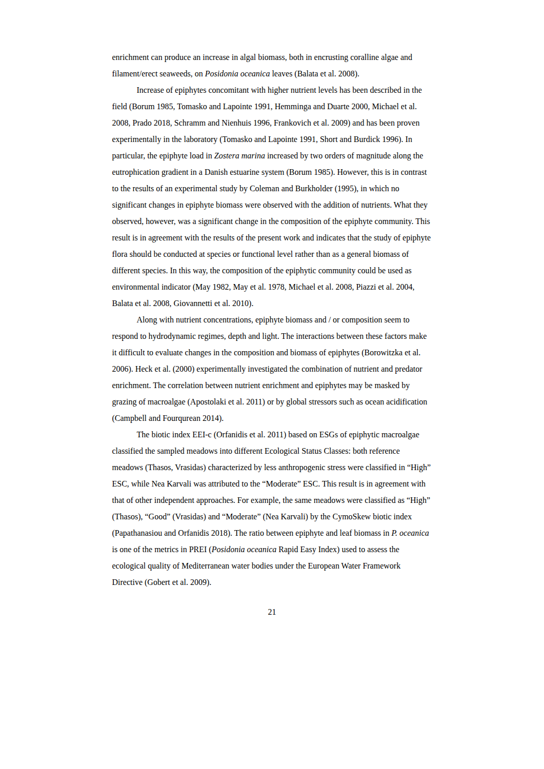enrichment can produce an increase in algal biomass, both in encrusting coralline algae and filament/erect seaweeds, on Posidonia oceanica leaves (Balata et al. 2008).
Increase of epiphytes concomitant with higher nutrient levels has been described in the field (Borum 1985, Tomasko and Lapointe 1991, Hemminga and Duarte 2000, Michael et al. 2008, Prado 2018, Schramm and Nienhuis 1996, Frankovich et al. 2009) and has been proven experimentally in the laboratory (Tomasko and Lapointe 1991, Short and Burdick 1996). In particular, the epiphyte load in Zostera marina increased by two orders of magnitude along the eutrophication gradient in a Danish estuarine system (Borum 1985). However, this is in contrast to the results of an experimental study by Coleman and Burkholder (1995), in which no significant changes in epiphyte biomass were observed with the addition of nutrients. What they observed, however, was a significant change in the composition of the epiphyte community. This result is in agreement with the results of the present work and indicates that the study of epiphyte flora should be conducted at species or functional level rather than as a general biomass of different species. In this way, the composition of the epiphytic community could be used as environmental indicator (May 1982, May et al. 1978, Michael et al. 2008, Piazzi et al. 2004, Balata et al. 2008, Giovannetti et al. 2010).
Along with nutrient concentrations, epiphyte biomass and / or composition seem to respond to hydrodynamic regimes, depth and light. The interactions between these factors make it difficult to evaluate changes in the composition and biomass of epiphytes (Borowitzka et al. 2006). Heck et al. (2000) experimentally investigated the combination of nutrient and predator enrichment. The correlation between nutrient enrichment and epiphytes may be masked by grazing of macroalgae (Apostolaki et al. 2011) or by global stressors such as ocean acidification (Campbell and Fourqurean 2014).
The biotic index EEI-c (Orfanidis et al. 2011) based on ESGs of epiphytic macroalgae classified the sampled meadows into different Ecological Status Classes: both reference meadows (Thasos, Vrasidas) characterized by less anthropogenic stress were classified in “High” ESC, while Nea Karvali was attributed to the “Moderate” ESC. This result is in agreement with that of other independent approaches. For example, the same meadows were classified as “High” (Thasos), “Good” (Vrasidas) and “Moderate” (Nea Karvali) by the CymoSkew biotic index (Papathanasiou and Orfanidis 2018). The ratio between epiphyte and leaf biomass in P. oceanica is one of the metrics in PREI (Posidonia oceanica Rapid Easy Index) used to assess the ecological quality of Mediterranean water bodies under the European Water Framework Directive (Gobert et al. 2009).
21